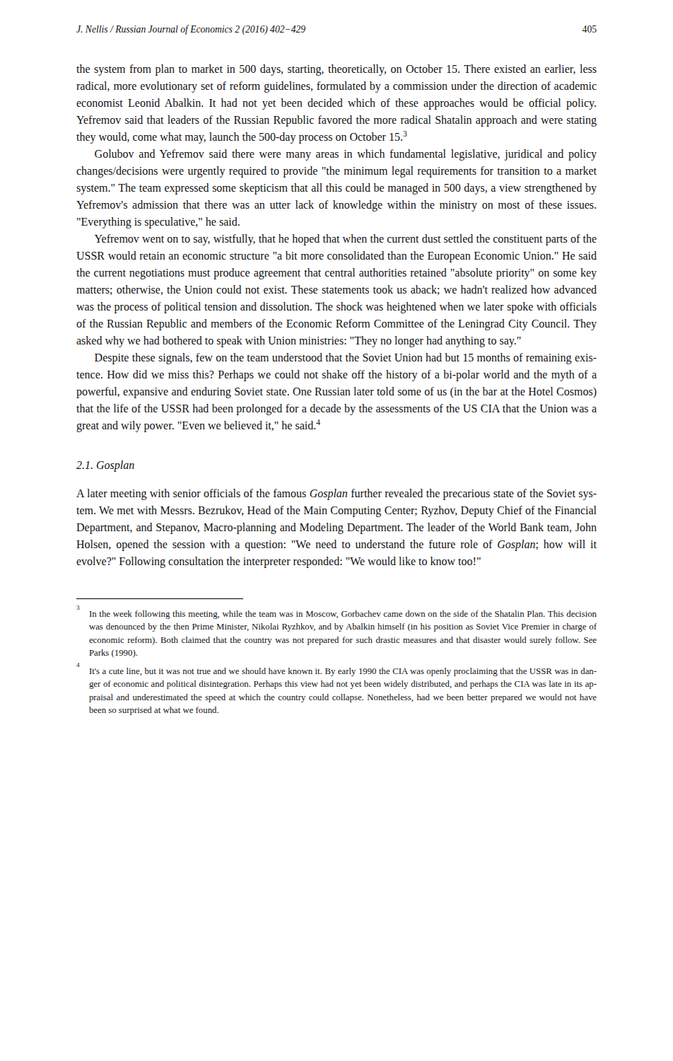J. Nellis / Russian Journal of Economics 2 (2016) 402−429 405
the system from plan to market in 500 days, starting, theoretically, on October 15. There existed an earlier, less radical, more evolutionary set of reform guidelines, formulated by a commission under the direction of academic economist Leonid Abalkin. It had not yet been decided which of these approaches would be official policy. Yefremov said that leaders of the Russian Republic favored the more radical Shatalin approach and were stating they would, come what may, launch the 500-day process on October 15.3
Golubov and Yefremov said there were many areas in which fundamental legislative, juridical and policy changes/decisions were urgently required to provide "the minimum legal requirements for transition to a market system." The team expressed some skepticism that all this could be managed in 500 days, a view strengthened by Yefremov's admission that there was an utter lack of knowledge within the ministry on most of these issues. "Everything is speculative," he said.
Yefremov went on to say, wistfully, that he hoped that when the current dust settled the constituent parts of the USSR would retain an economic structure "a bit more consolidated than the European Economic Union." He said the current negotiations must produce agreement that central authorities retained "absolute priority" on some key matters; otherwise, the Union could not exist. These statements took us aback; we hadn't realized how advanced was the process of political tension and dissolution. The shock was heightened when we later spoke with officials of the Russian Republic and members of the Economic Reform Committee of the Leningrad City Council. They asked why we had bothered to speak with Union ministries: "They no longer had anything to say."
Despite these signals, few on the team understood that the Soviet Union had but 15 months of remaining existence. How did we miss this? Perhaps we could not shake off the history of a bi-polar world and the myth of a powerful, expansive and enduring Soviet state. One Russian later told some of us (in the bar at the Hotel Cosmos) that the life of the USSR had been prolonged for a decade by the assessments of the US CIA that the Union was a great and wily power. "Even we believed it," he said.4
2.1. Gosplan
A later meeting with senior officials of the famous Gosplan further revealed the precarious state of the Soviet system. We met with Messrs. Bezrukov, Head of the Main Computing Center; Ryzhov, Deputy Chief of the Financial Department, and Stepanov, Macro-planning and Modeling Department. The leader of the World Bank team, John Holsen, opened the session with a question: "We need to understand the future role of Gosplan; how will it evolve?" Following consultation the interpreter responded: "We would like to know too!"
3 In the week following this meeting, while the team was in Moscow, Gorbachev came down on the side of the Shatalin Plan. This decision was denounced by the then Prime Minister, Nikolai Ryzhkov, and by Abalkin himself (in his position as Soviet Vice Premier in charge of economic reform). Both claimed that the country was not prepared for such drastic measures and that disaster would surely follow. See Parks (1990).
4 It's a cute line, but it was not true and we should have known it. By early 1990 the CIA was openly proclaiming that the USSR was in danger of economic and political disintegration. Perhaps this view had not yet been widely distributed, and perhaps the CIA was late in its appraisal and underestimated the speed at which the country could collapse. Nonetheless, had we been better prepared we would not have been so surprised at what we found.